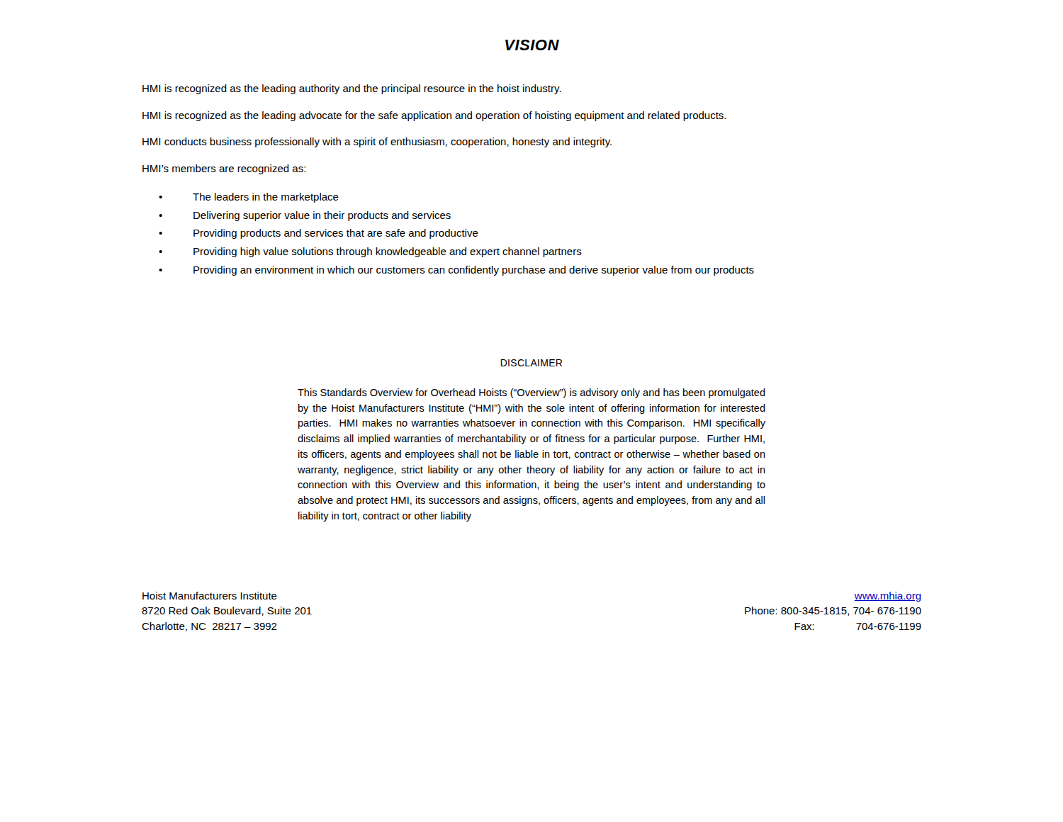VISION
HMI is recognized as the leading authority and the principal resource in the hoist industry.
HMI is recognized as the leading advocate for the safe application and operation of hoisting equipment and related products.
HMI conducts business professionally with a spirit of enthusiasm, cooperation, honesty and integrity.
HMI’s members are recognized as:
The leaders in the marketplace
Delivering superior value in their products and services
Providing products and services that are safe and productive
Providing high value solutions through knowledgeable and expert channel partners
Providing an environment in which our customers can confidently purchase and derive superior value from our products
DISCLAIMER
This Standards Overview for Overhead Hoists (“Overview”) is advisory only and has been promulgated by the Hoist Manufacturers Institute (“HMI”) with the sole intent of offering information for interested parties. HMI makes no warranties whatsoever in connection with this Comparison. HMI specifically disclaims all implied warranties of merchantability or of fitness for a particular purpose. Further HMI, its officers, agents and employees shall not be liable in tort, contract or otherwise – whether based on warranty, negligence, strict liability or any other theory of liability for any action or failure to act in connection with this Overview and this information, it being the user’s intent and understanding to absolve and protect HMI, its successors and assigns, officers, agents and employees, from any and all liability in tort, contract or other liability
| Hoist Manufacturers Institute | www.mhia.org |
| 8720 Red Oak Boulevard, Suite 201 | Phone: 800-345-1815, 704- 676-1190 |
| Charlotte, NC 28217 – 3992 | Fax: 704-676-1199 |